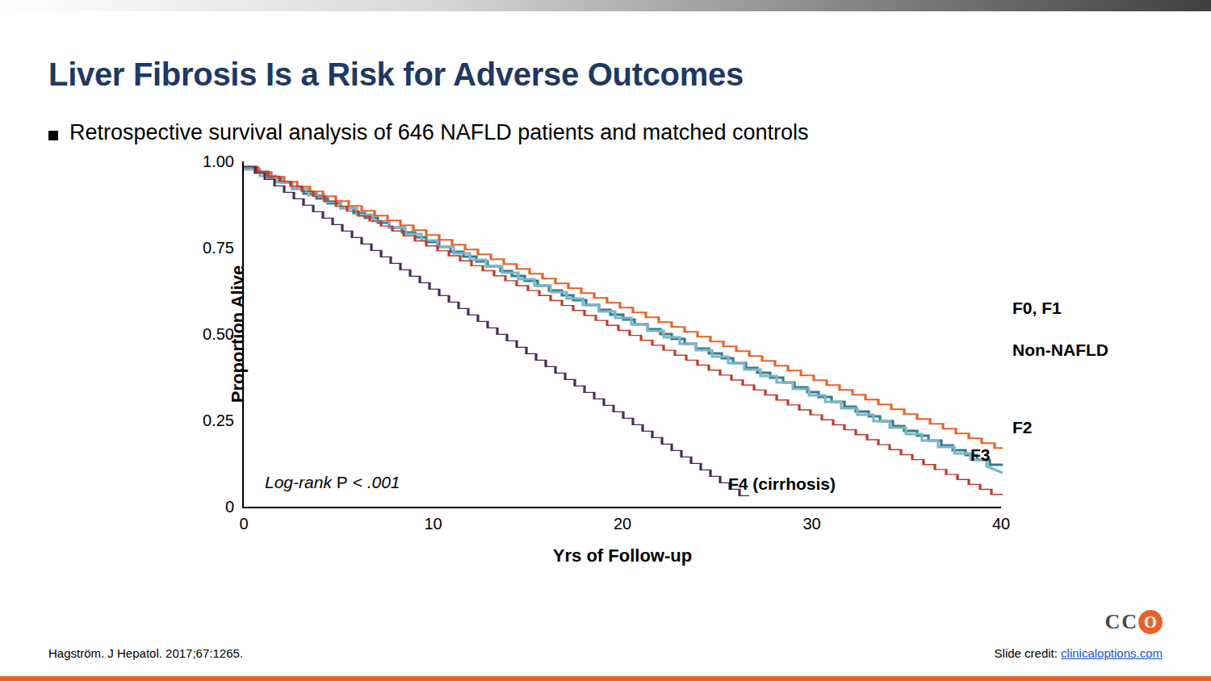Liver Fibrosis Is a Risk for Adverse Outcomes
Retrospective survival analysis of 646 NAFLD patients and matched controls
1.00
0.75
0.50
0.25
0
0
10
20
30
40
Proportion Alive
Yrs of Follow-up
Log-rank P < .001
F0, F1
Non-NAFLD
F2
F3
F4 (cirrhosis)
CCO
Hagström. J Hepatol. 2017;67:1265.
Slide credit: clinicaloptions.com